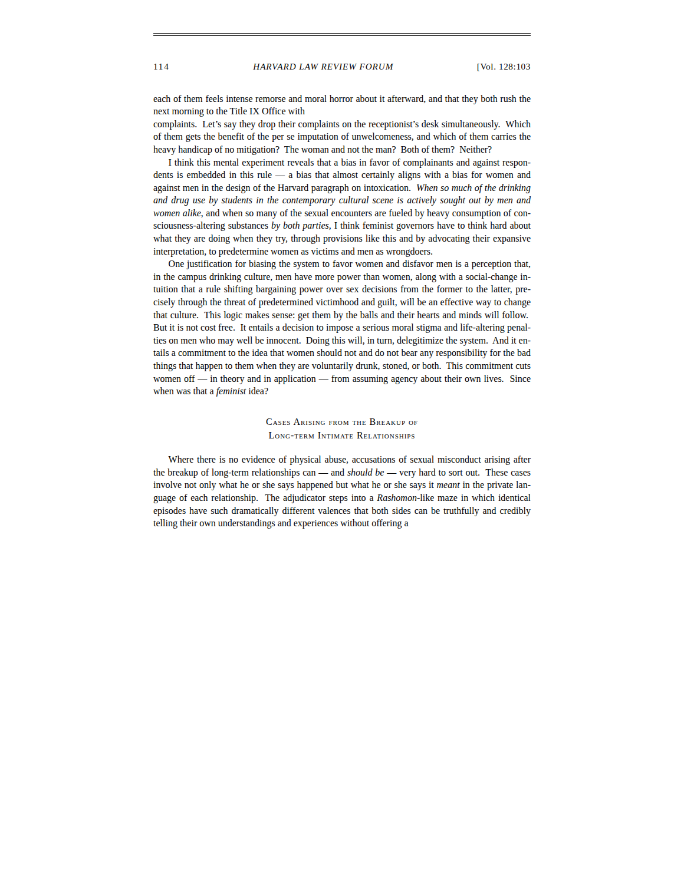114 HARVARD LAW REVIEW FORUM [Vol. 128:103
each of them feels intense remorse and moral horror about it afterward, and that they both rush the next morning to the Title IX Office with
complaints. Let’s say they drop their complaints on the receptionist’s desk simultaneously. Which of them gets the benefit of the per se imputation of unwelcomeness, and which of them carries the heavy handicap of no mitigation? The woman and not the man? Both of them? Neither?
I think this mental experiment reveals that a bias in favor of complainants and against respondents is embedded in this rule — a bias that almost certainly aligns with a bias for women and against men in the design of the Harvard paragraph on intoxication. When so much of the drinking and drug use by students in the contemporary cultural scene is actively sought out by men and women alike, and when so many of the sexual encounters are fueled by heavy consumption of consciousness-altering substances by both parties, I think feminist governors have to think hard about what they are doing when they try, through provisions like this and by advocating their expansive interpretation, to predetermine women as victims and men as wrongdoers.
One justification for biasing the system to favor women and disfavor men is a perception that, in the campus drinking culture, men have more power than women, along with a social-change intuition that a rule shifting bargaining power over sex decisions from the former to the latter, precisely through the threat of predetermined victimhood and guilt, will be an effective way to change that culture. This logic makes sense: get them by the balls and their hearts and minds will follow. But it is not cost free. It entails a decision to impose a serious moral stigma and life-altering penalties on men who may well be innocent. Doing this will, in turn, delegitimize the system. And it entails a commitment to the idea that women should not and do not bear any responsibility for the bad things that happen to them when they are voluntarily drunk, stoned, or both. This commitment cuts women off — in theory and in application — from assuming agency about their own lives. Since when was that a feminist idea?
Cases Arising from the Breakup of
Long-term Intimate Relationships
Where there is no evidence of physical abuse, accusations of sexual misconduct arising after the breakup of long-term relationships can — and should be — very hard to sort out. These cases involve not only what he or she says happened but what he or she says it meant in the private language of each relationship. The adjudicator steps into a Rashomon-like maze in which identical episodes have such dramatically different valences that both sides can be truthfully and credibly telling their own understandings and experiences without offering a